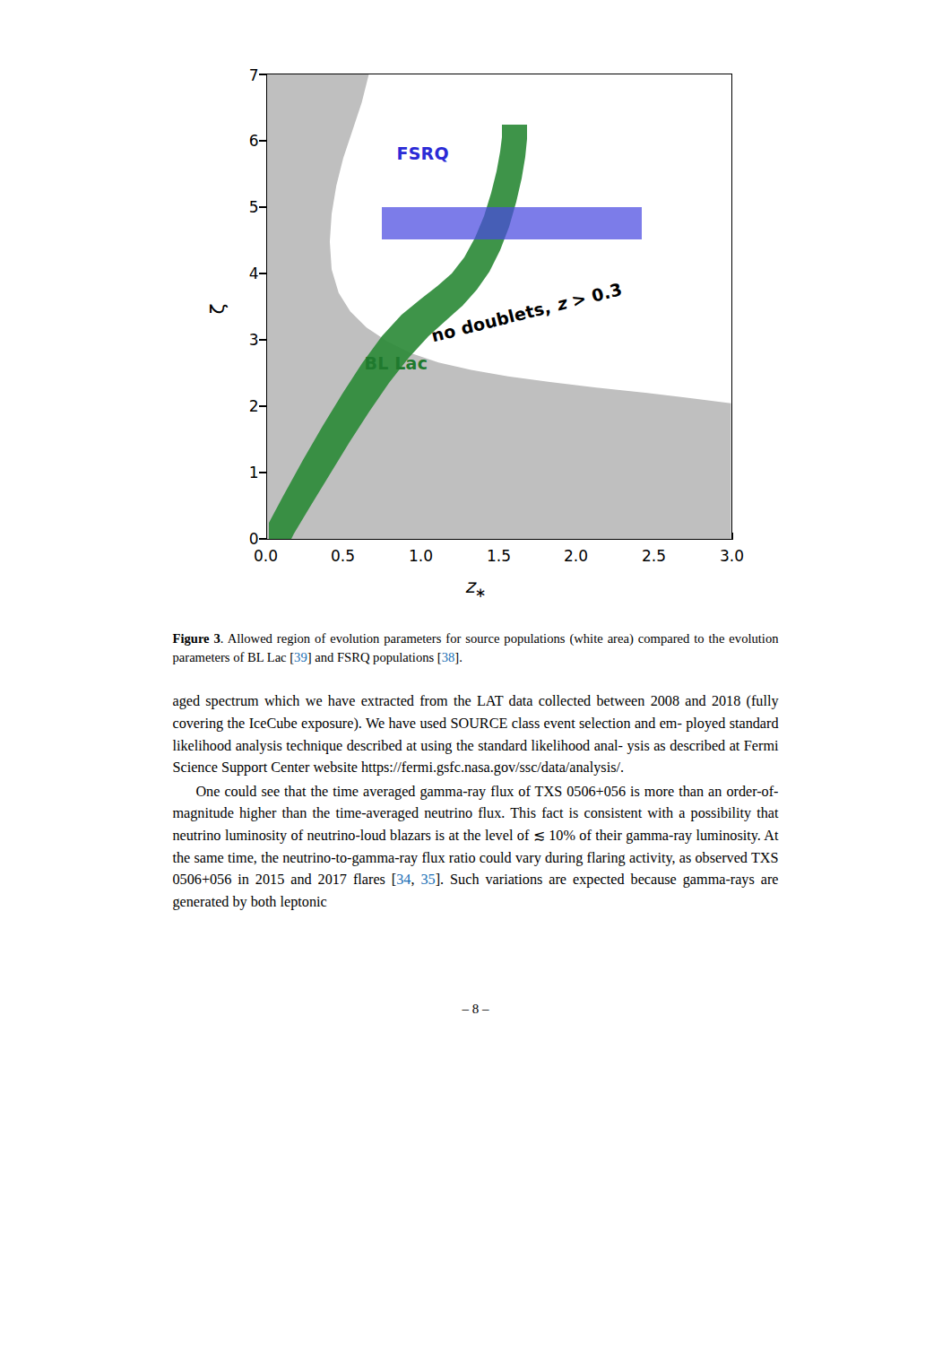7
6
5
4
3
2
1
0
0.0
0.5
1.0
1.5
2.0
2.5
3.0
ζ
z∗
FSRQ
BL Lac
no doublets, z > 0.3
Figure 3. Allowed region of evolution parameters for source populations (white area) compared to the evolution parameters of BL Lac [39] and FSRQ populations [38].
aged spectrum which we have extracted from the LAT data collected between 2008 and 2018 (fully covering the IceCube exposure). We have used SOURCE class event selection and em- ployed standard likelihood analysis technique described at using the standard likelihood anal- ysis as described at Fermi Science Support Center website https://fermi.gsfc.nasa.gov/ssc/data/analysis/.
One could see that the time averaged gamma-ray flux of TXS 0506+056 is more than an order-of-magnitude higher than the time-averaged neutrino flux. This fact is consistent with a possibility that neutrino luminosity of neutrino-loud blazars is at the level of ≲ 10% of their gamma-ray luminosity. At the same time, the neutrino-to-gamma-ray flux ratio could vary during flaring activity, as observed TXS 0506+056 in 2015 and 2017 flares [34, 35]. Such variations are expected because gamma-rays are generated by both leptonic
– 8 –